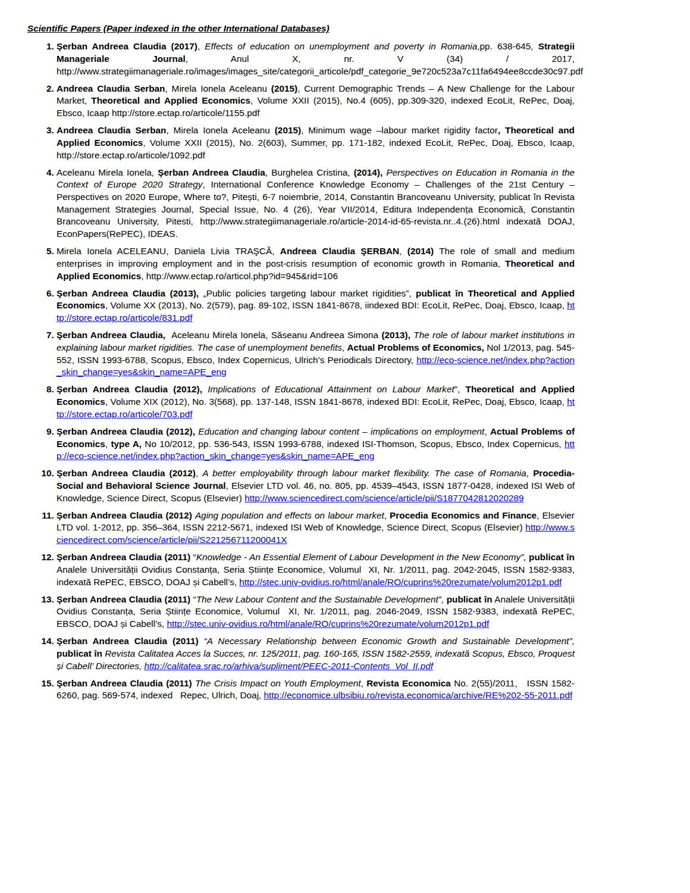Scientific Papers (Paper indexed in the other International Databases)
Şerban Andreea Claudia (2017), Effects of education on unemployment and poverty in Romania,pp. 638-645, Strategii Manageriale Journal, Anul X, nr. V (34) / 2017, http://www.strategiimanageriale.ro/images/images_site/categorii_articole/pdf_categorie_9e720c523a7c11fa6494ee8ccde30c97.pdf
Andreea Claudia Serban, Mirela Ionela Aceleanu (2015), Current Demographic Trends – A New Challenge for the Labour Market, Theoretical and Applied Economics, Volume XXII (2015), No.4 (605), pp.309-320, indexed EcoLit, RePec, Doaj, Ebsco, Icaap http://store.ectap.ro/articole/1155.pdf
Andreea Claudia Serban, Mirela Ionela Aceleanu (2015), Minimum wage –labour market rigidity factor, Theoretical and Applied Economics, Volume XXII (2015), No. 2(603), Summer, pp. 171-182, indexed EcoLit, RePec, Doaj, Ebsco, Icaap, http://store.ectap.ro/articole/1092.pdf
Aceleanu Mirela Ionela, Şerban Andreea Claudia, Burghelea Cristina, (2014), Perspectives on Education in Romania in the Context of Europe 2020 Strategy, International Conference Knowledge Economy – Challenges of the 21st Century – Perspectives on 2020 Europe, Where to?, Pitești, 6-7 noiembrie, 2014, Constantin Brancoveanu University, publicat în Revista Management Strategies Journal, Special Issue, No. 4 (26), Year VII/2014, Editura Independența Economică, Constantin Brancoveanu University, Pitesti, http://www.strategiimanageriale.ro/article-2014-id-65-revista.nr..4.(26).html indexată DOAJ, EconPapers(RePEC), IDEAS.
Mirela Ionela ACELEANU, Daniela Livia TRAŞCĂ, Andreea Claudia ŞERBAN, (2014) The role of small and medium enterprises in improving employment and in the post-crisis resumption of economic growth in Romania, Theoretical and Applied Economics, http://www.ectap.ro/articol.php?id=945&rid=106
Şerban Andreea Claudia (2013), „Public policies targeting labour market rigidities”, publicat în Theoretical and Applied Economics, Volume XX (2013), No. 2(579), pag. 89-102, ISSN 1841-8678, iindexed BDI: EcoLit, RePec, Doaj, Ebsco, Icaap, http://store.ectap.ro/articole/831.pdf
Şerban Andreea Claudia, Aceleanu Mirela Ionela, Săseanu Andreea Simona (2013), The role of labour market institutions in explaining labour market rigidities. The case of unemployment benefits, Actual Problems of Economics, Nol 1/2013, pag. 545-552, ISSN 1993-6788, Scopus, Ebsco, Index Copernicus, Ulrich’s Periodicals Directory, http://eco-science.net/index.php?action_skin_change=yes&skin_name=APE_eng
Şerban Andreea Claudia (2012), Implications of Educational Attainment on Labour Market”, Theoretical and Applied Economics, Volume XIX (2012), No. 3(568), pp. 137-148, ISSN 1841-8678, indexed BDI: EcoLit, RePec, Doaj, Ebsco, Icaap, http://store.ectap.ro/articole/703.pdf
Şerban Andreea Claudia (2012), Education and changing labour content – implications on employment, Actual Problems of Economics, type A, No 10/2012, pp. 536-543, ISSN 1993-6788, indexed ISI-Thomson, Scopus, Ebsco, Index Copernicus, http://eco-science.net/index.php?action_skin_change=yes&skin_name=APE_eng
Şerban Andreea Claudia (2012), A better employability through labour market flexibility. The case of Romania, Procedia-Social and Behavioral Science Journal, Elsevier LTD vol. 46, no. 805, pp. 4539–4543, ISSN 1877-0428, indexed ISI Web of Knowledge, Science Direct, Scopus (Elsevier) http://www.sciencedirect.com/science/article/pii/S1877042812020289
Şerban Andreea Claudia (2012) Aging population and effects on labour market, Procedia Economics and Finance, Elsevier LTD vol. 1-2012, pp. 356–364, ISSN 2212-5671, indexed ISI Web of Knowledge, Science Direct, Scopus (Elsevier) http://www.sciencedirect.com/science/article/pii/S221256711200041X
Şerban Andreea Claudia (2011) “Knowledge - An Essential Element of Labour Development in the New Economy”, publicat în Analele Universității Ovidius Constanța, Seria Științe Economice, Volumul XI, Nr. 1/2011, pag. 2042-2045, ISSN 1582-9383, indexată RePEC, EBSCO, DOAJ și Cabell’s, http://stec.univ-ovidius.ro/html/anale/RO/cuprins%20rezumate/volum2012p1.pdf
Şerban Andreea Claudia (2011) “The New Labour Content and the Sustainable Development”, publicat în Analele Universității Ovidius Constanța, Seria Științe Economice, Volumul XI, Nr. 1/2011, pag. 2046-2049, ISSN 1582-9383, indexată RePEC, EBSCO, DOAJ și Cabell’s, http://stec.univ-ovidius.ro/html/anale/RO/cuprins%20rezumate/volum2012p1.pdf
Şerban Andreea Claudia (2011) “A Necessary Relationship between Economic Growth and Sustainable Development”, publicat în Revista Calitatea Acces la Succes, nr. 125/2011, pag. 160-165, ISSN 1582-2559, indexată Scopus, Ebsco, Proquest și Cabell’ Directories, http://calitatea.srac.ro/arhiva/supliment/PEEC-2011-Contents_Vol_II.pdf
Şerban Andreea Claudia (2011) The Crisis Impact on Youth Employment, Revista Economica No. 2(55)/2011, ISSN 1582-6260, pag. 569-574, indexed Repec, Ulrich, Doaj, http://economice.ulbsibiu.ro/revista.economica/archive/RE%202-55-2011.pdf